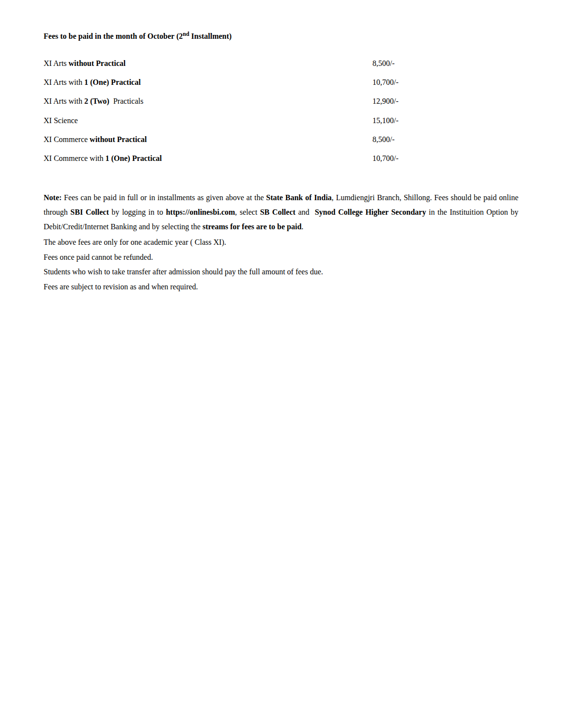Fees to be paid in the month of October (2nd Installment)
| XI Arts without Practical | 8,500/- |
| XI Arts with 1 (One) Practical | 10,700/- |
| XI Arts with 2 (Two) Practicals | 12,900/- |
| XI Science | 15,100/- |
| XI Commerce without Practical | 8,500/- |
| XI Commerce with 1 (One) Practical | 10,700/- |
Note: Fees can be paid in full or in installments as given above at the State Bank of India, Lumdiengjri Branch, Shillong. Fees should be paid online through SBI Collect by logging in to https://onlinesbi.com, select SB Collect and Synod College Higher Secondary in the Instituition Option by Debit/Credit/Internet Banking and by selecting the streams for fees are to be paid.
The above fees are only for one academic year ( Class XI).
Fees once paid cannot be refunded.
Students who wish to take transfer after admission should pay the full amount of fees due.
Fees are subject to revision as and when required.